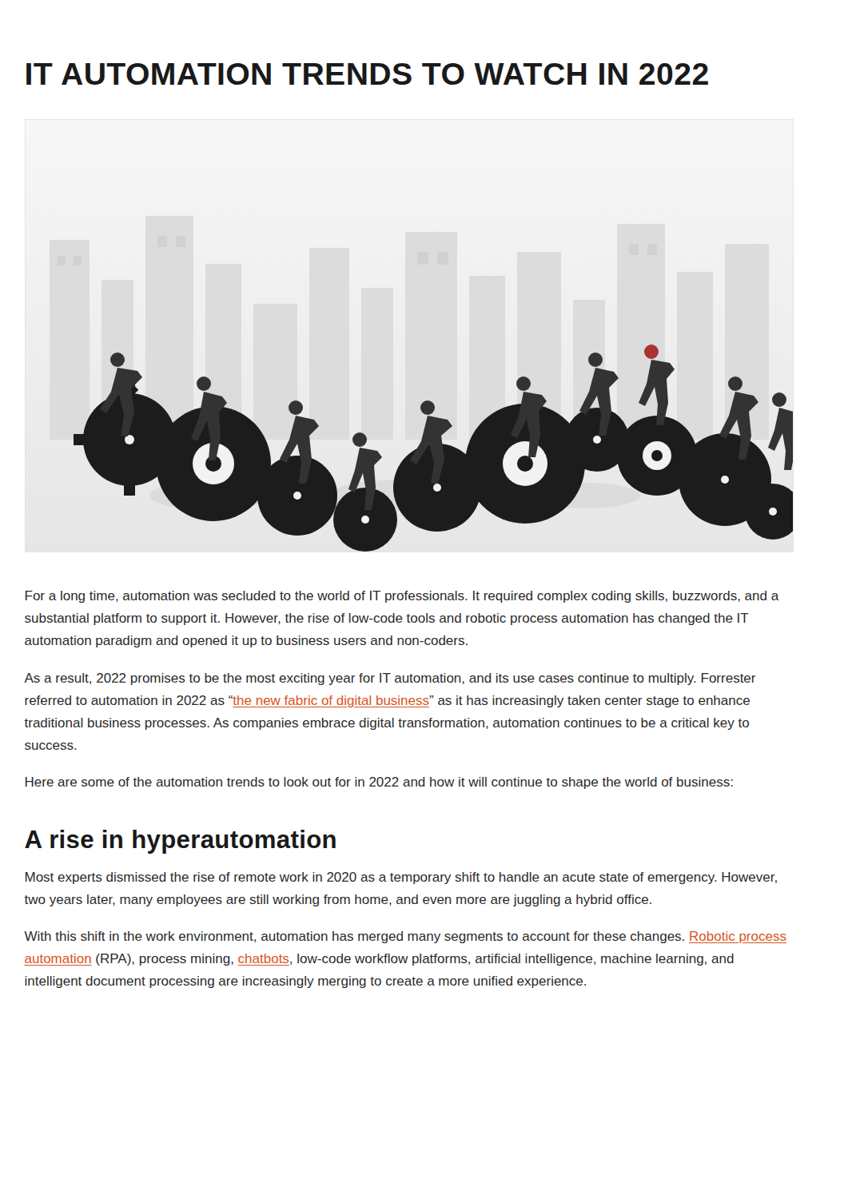IT Automation Trends to Watch in 2022
For a long time, automation was secluded to the world of IT professionals. It required complex coding skills, buzzwords, and a substantial platform to support it. However, the rise of low-code tools and robotic process automation has changed the IT automation paradigm and opened it up to business users and non-coders.
As a result, 2022 promises to be the most exciting year for IT automation, and its use cases continue to multiply. Forrester referred to automation in 2022 as “the new fabric of digital business” as it has increasingly taken center stage to enhance traditional business processes. As companies embrace digital transformation, automation continues to be a critical key to success.
Here are some of the automation trends to look out for in 2022 and how it will continue to shape the world of business:
A rise in hyperautomation
Most experts dismissed the rise of remote work in 2020 as a temporary shift to handle an acute state of emergency. However, two years later, many employees are still working from home, and even more are juggling a hybrid office.
With this shift in the work environment, automation has merged many segments to account for these changes. Robotic process automation (RPA), process mining, chatbots, low-code workflow platforms, artificial intelligence, machine learning, and intelligent document processing are increasingly merging to create a more unified experience.